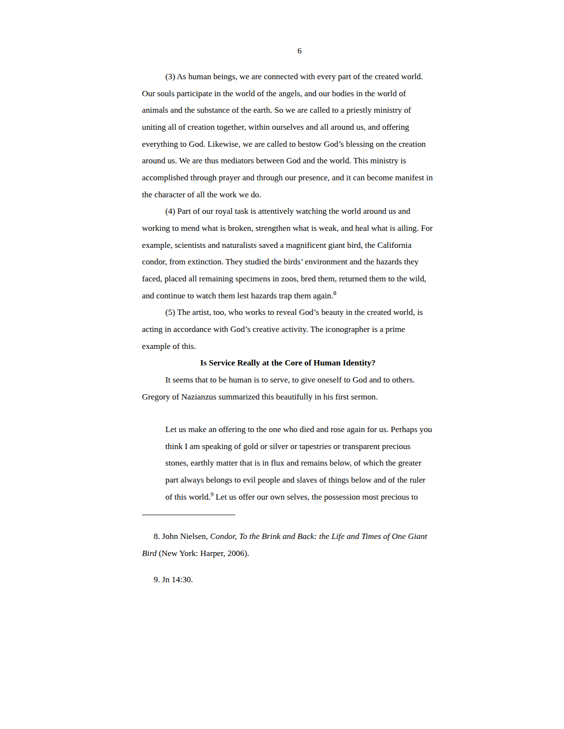6
(3) As human beings, we are connected with every part of the created world. Our souls participate in the world of the angels, and our bodies in the world of animals and the substance of the earth. So we are called to a priestly ministry of uniting all of creation together, within ourselves and all around us, and offering everything to God. Likewise, we are called to bestow God’s blessing on the creation around us. We are thus mediators between God and the world. This ministry is accomplished through prayer and through our presence, and it can become manifest in the character of all the work we do.
(4) Part of our royal task is attentively watching the world around us and working to mend what is broken, strengthen what is weak, and heal what is ailing. For example, scientists and naturalists saved a magnificent giant bird, the California condor, from extinction. They studied the birds’ environment and the hazards they faced, placed all remaining specimens in zoos, bred them, returned them to the wild, and continue to watch them lest hazards trap them again.8
(5) The artist, too, who works to reveal God’s beauty in the created world, is acting in accordance with God’s creative activity. The iconographer is a prime example of this.
Is Service Really at the Core of Human Identity?
It seems that to be human is to serve, to give oneself to God and to others. Gregory of Nazianzus summarized this beautifully in his first sermon.
Let us make an offering to the one who died and rose again for us. Perhaps you think I am speaking of gold or silver or tapestries or transparent precious stones, earthly matter that is in flux and remains below, of which the greater part always belongs to evil people and slaves of things below and of the ruler of this world.9 Let us offer our own selves, the possession most precious to
8. John Nielsen, Condor, To the Brink and Back: the Life and Times of One Giant Bird (New York: Harper, 2006).
9. Jn 14:30.